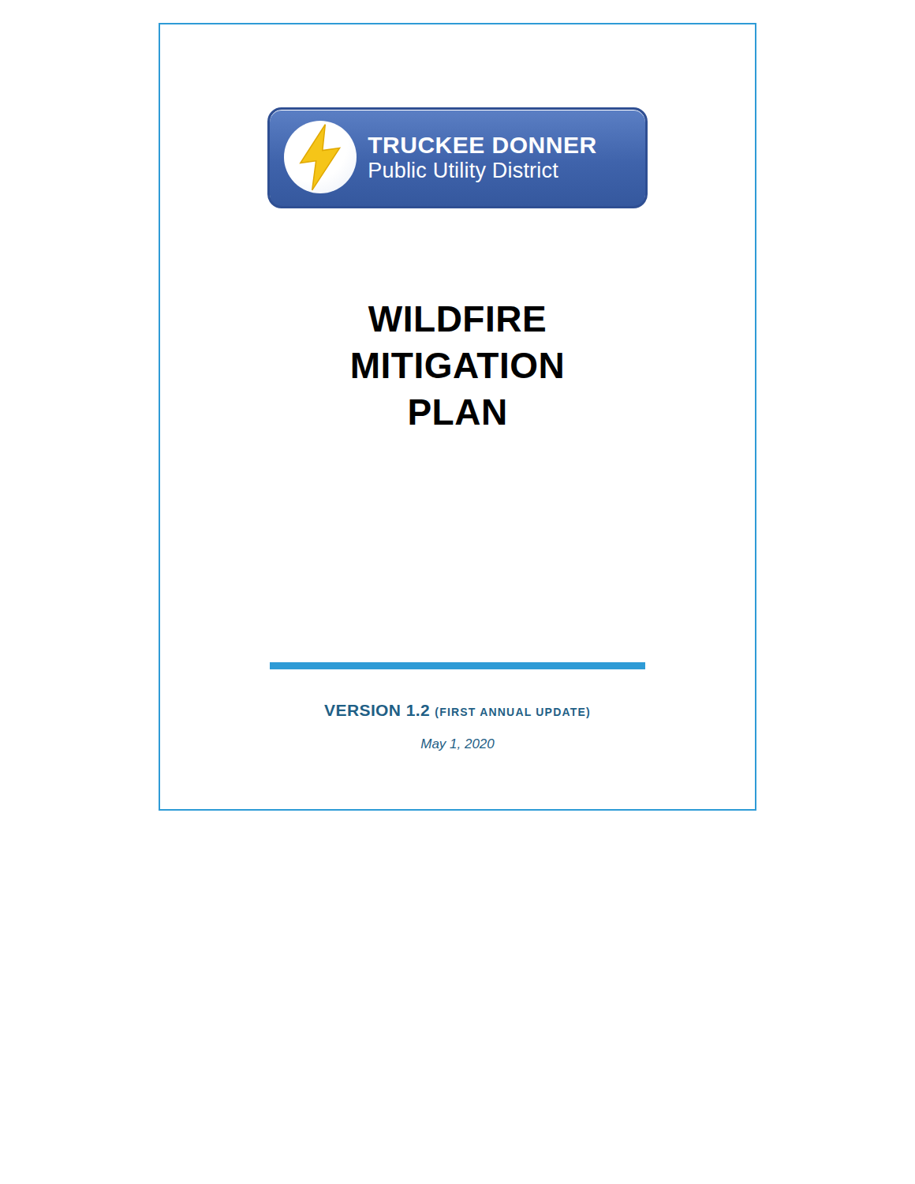TRUCKEE DONNER
Public Utility District
WILDFIRE MITIGATION PLAN
VERSION 1.2 (FIRST ANNUAL UPDATE)
May 1, 2020